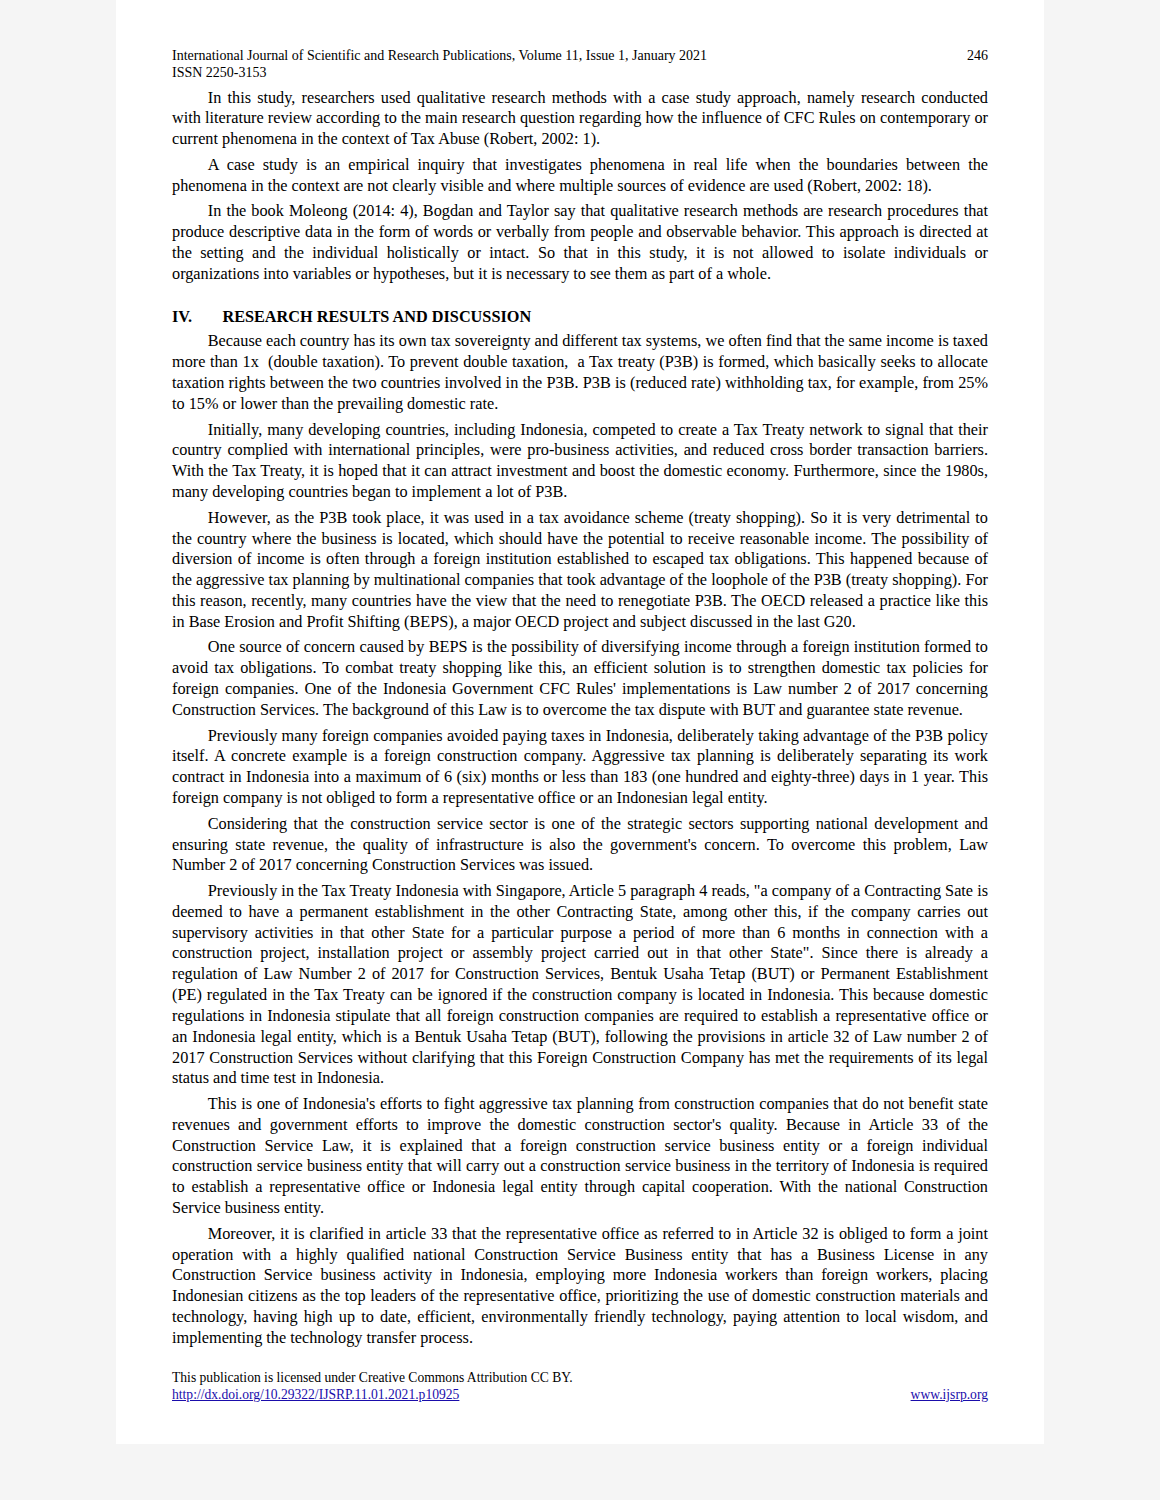International Journal of Scientific and Research Publications, Volume 11, Issue 1, January 2021 246
ISSN 2250-3153
In this study, researchers used qualitative research methods with a case study approach, namely research conducted with literature review according to the main research question regarding how the influence of CFC Rules on contemporary or current phenomena in the context of Tax Abuse (Robert, 2002: 1).
A case study is an empirical inquiry that investigates phenomena in real life when the boundaries between the phenomena in the context are not clearly visible and where multiple sources of evidence are used (Robert, 2002: 18).
In the book Moleong (2014: 4), Bogdan and Taylor say that qualitative research methods are research procedures that produce descriptive data in the form of words or verbally from people and observable behavior. This approach is directed at the setting and the individual holistically or intact. So that in this study, it is not allowed to isolate individuals or organizations into variables or hypotheses, but it is necessary to see them as part of a whole.
IV. RESEARCH RESULTS AND DISCUSSION
Because each country has its own tax sovereignty and different tax systems, we often find that the same income is taxed more than 1x (double taxation). To prevent double taxation, a Tax treaty (P3B) is formed, which basically seeks to allocate taxation rights between the two countries involved in the P3B. P3B is (reduced rate) withholding tax, for example, from 25% to 15% or lower than the prevailing domestic rate.
Initially, many developing countries, including Indonesia, competed to create a Tax Treaty network to signal that their country complied with international principles, were pro-business activities, and reduced cross border transaction barriers. With the Tax Treaty, it is hoped that it can attract investment and boost the domestic economy. Furthermore, since the 1980s, many developing countries began to implement a lot of P3B.
However, as the P3B took place, it was used in a tax avoidance scheme (treaty shopping). So it is very detrimental to the country where the business is located, which should have the potential to receive reasonable income. The possibility of diversion of income is often through a foreign institution established to escaped tax obligations. This happened because of the aggressive tax planning by multinational companies that took advantage of the loophole of the P3B (treaty shopping). For this reason, recently, many countries have the view that the need to renegotiate P3B. The OECD released a practice like this in Base Erosion and Profit Shifting (BEPS), a major OECD project and subject discussed in the last G20.
One source of concern caused by BEPS is the possibility of diversifying income through a foreign institution formed to avoid tax obligations. To combat treaty shopping like this, an efficient solution is to strengthen domestic tax policies for foreign companies. One of the Indonesia Government CFC Rules' implementations is Law number 2 of 2017 concerning Construction Services. The background of this Law is to overcome the tax dispute with BUT and guarantee state revenue.
Previously many foreign companies avoided paying taxes in Indonesia, deliberately taking advantage of the P3B policy itself. A concrete example is a foreign construction company. Aggressive tax planning is deliberately separating its work contract in Indonesia into a maximum of 6 (six) months or less than 183 (one hundred and eighty-three) days in 1 year. This foreign company is not obliged to form a representative office or an Indonesian legal entity.
Considering that the construction service sector is one of the strategic sectors supporting national development and ensuring state revenue, the quality of infrastructure is also the government's concern. To overcome this problem, Law Number 2 of 2017 concerning Construction Services was issued.
Previously in the Tax Treaty Indonesia with Singapore, Article 5 paragraph 4 reads, "a company of a Contracting Sate is deemed to have a permanent establishment in the other Contracting State, among other this, if the company carries out supervisory activities in that other State for a particular purpose a period of more than 6 months in connection with a construction project, installation project or assembly project carried out in that other State". Since there is already a regulation of Law Number 2 of 2017 for Construction Services, Bentuk Usaha Tetap (BUT) or Permanent Establishment (PE) regulated in the Tax Treaty can be ignored if the construction company is located in Indonesia. This because domestic regulations in Indonesia stipulate that all foreign construction companies are required to establish a representative office or an Indonesia legal entity, which is a Bentuk Usaha Tetap (BUT), following the provisions in article 32 of Law number 2 of 2017 Construction Services without clarifying that this Foreign Construction Company has met the requirements of its legal status and time test in Indonesia.
This is one of Indonesia's efforts to fight aggressive tax planning from construction companies that do not benefit state revenues and government efforts to improve the domestic construction sector's quality. Because in Article 33 of the Construction Service Law, it is explained that a foreign construction service business entity or a foreign individual construction service business entity that will carry out a construction service business in the territory of Indonesia is required to establish a representative office or Indonesia legal entity through capital cooperation. With the national Construction Service business entity.
Moreover, it is clarified in article 33 that the representative office as referred to in Article 32 is obliged to form a joint operation with a highly qualified national Construction Service Business entity that has a Business License in any Construction Service business activity in Indonesia, employing more Indonesia workers than foreign workers, placing Indonesian citizens as the top leaders of the representative office, prioritizing the use of domestic construction materials and technology, having high up to date, efficient, environmentally friendly technology, paying attention to local wisdom, and implementing the technology transfer process.
This publication is licensed under Creative Commons Attribution CC BY.
http://dx.doi.org/10.29322/IJSRP.11.01.2021.p10925 www.ijsrp.org